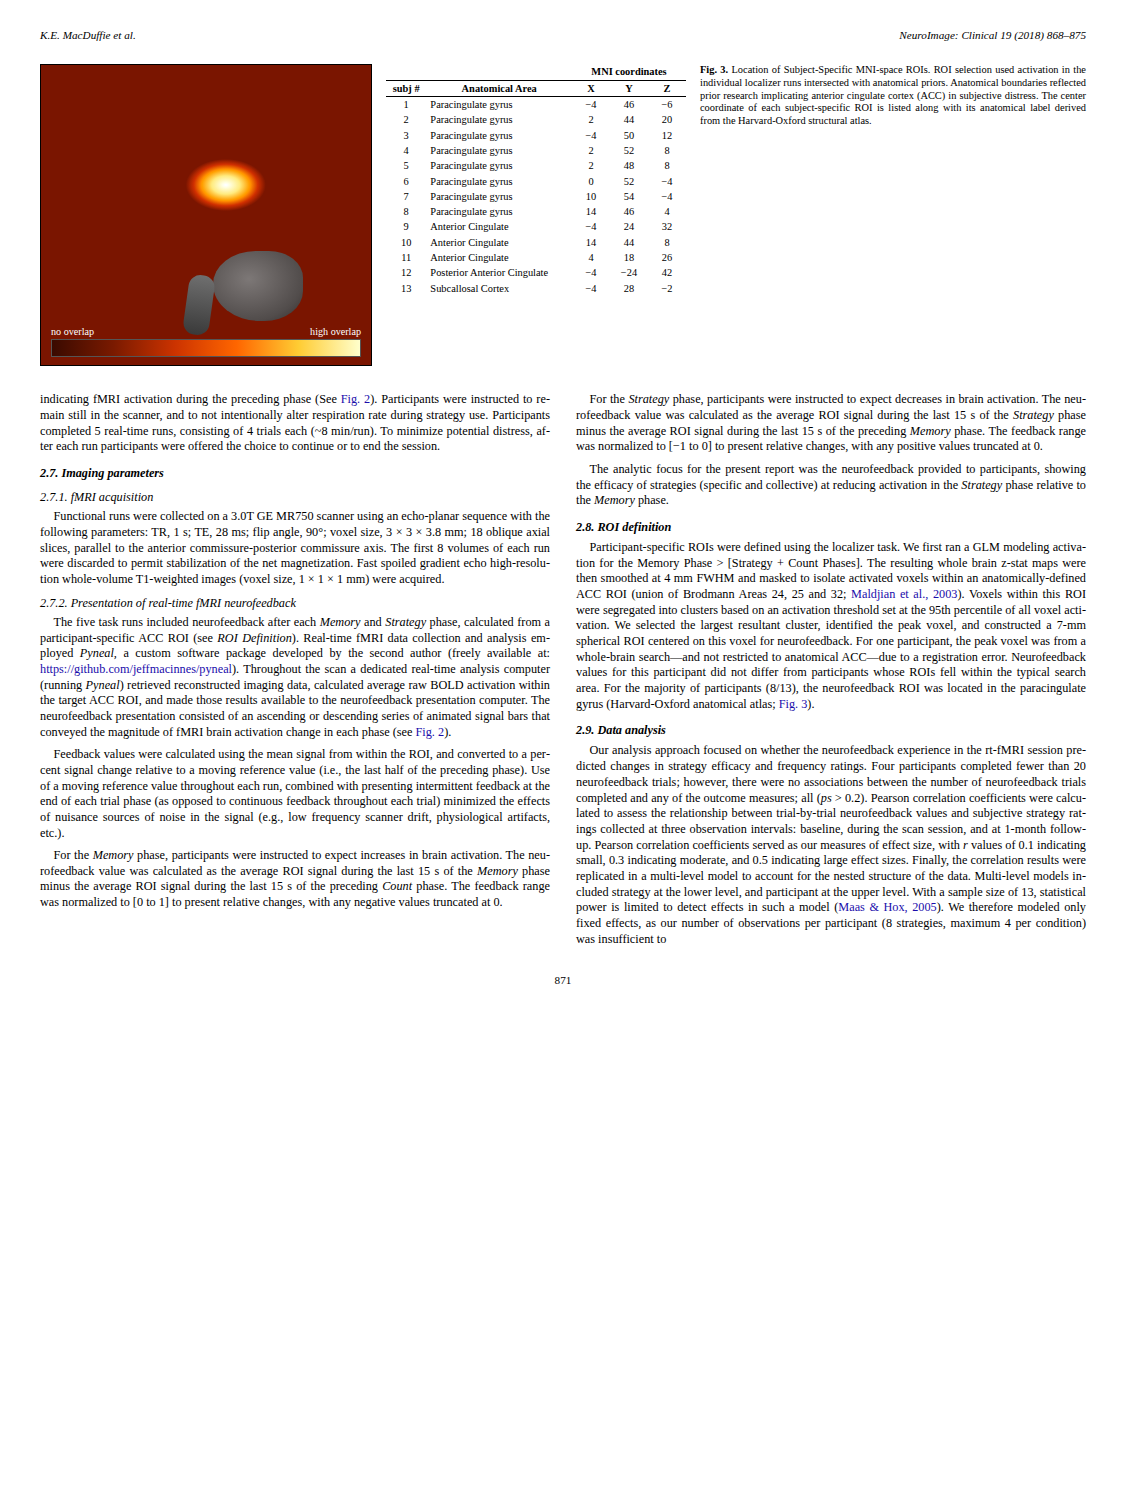K.E. MacDuffie et al.
NeuroImage: Clinical 19 (2018) 868–875
no overlap high overlap
| | | MNI coordinates |
| --- | --- | --- |
| subj # | Anatomical Area | X | Y | Z |
| 1 | Paracingulate gyrus | −4 | 46 | −6 |
| 2 | Paracingulate gyrus | 2 | 44 | 20 |
| 3 | Paracingulate gyrus | −4 | 50 | 12 |
| 4 | Paracingulate gyrus | 2 | 52 | 8 |
| 5 | Paracingulate gyrus | 2 | 48 | 8 |
| 6 | Paracingulate gyrus | 0 | 52 | −4 |
| 7 | Paracingulate gyrus | 10 | 54 | −4 |
| 8 | Paracingulate gyrus | 14 | 46 | 4 |
| 9 | Anterior Cingulate | −4 | 24 | 32 |
| 10 | Anterior Cingulate | 14 | 44 | 8 |
| 11 | Anterior Cingulate | 4 | 18 | 26 |
| 12 | Posterior Anterior Cingulate | −4 | −24 | 42 |
| 13 | Subcallosal Cortex | −4 | 28 | −2 |
Fig. 3. Location of Subject-Specific MNI-space ROIs. ROI selection used activation in the individual localizer runs intersected with anatomical priors. Anatomical boundaries reflected prior research implicating anterior cingulate cortex (ACC) in subjective distress. The center coordinate of each subject-specific ROI is listed along with its anatomical label derived from the Harvard-Oxford structural atlas.
indicating fMRI activation during the preceding phase (See Fig. 2). Participants were instructed to remain still in the scanner, and to not intentionally alter respiration rate during strategy use. Participants completed 5 real-time runs, consisting of 4 trials each (~8 min/run). To minimize potential distress, after each run participants were offered the choice to continue or to end the session.
2.7. Imaging parameters
2.7.1. fMRI acquisition
Functional runs were collected on a 3.0T GE MR750 scanner using an echo-planar sequence with the following parameters: TR, 1 s; TE, 28 ms; flip angle, 90°; voxel size, 3 × 3 × 3.8 mm; 18 oblique axial slices, parallel to the anterior commissure-posterior commissure axis. The first 8 volumes of each run were discarded to permit stabilization of the net magnetization. Fast spoiled gradient echo high-resolution whole-volume T1-weighted images (voxel size, 1 × 1 × 1 mm) were acquired.
2.7.2. Presentation of real-time fMRI neurofeedback
The five task runs included neurofeedback after each Memory and Strategy phase, calculated from a participant-specific ACC ROI (see ROI Definition). Real-time fMRI data collection and analysis employed Pyneal, a custom software package developed by the second author (freely available at: https://github.com/jeffmacinnes/pyneal). Throughout the scan a dedicated real-time analysis computer (running Pyneal) retrieved reconstructed imaging data, calculated average raw BOLD activation within the target ACC ROI, and made those results available to the neurofeedback presentation computer. The neurofeedback presentation consisted of an ascending or descending series of animated signal bars that conveyed the magnitude of fMRI brain activation change in each phase (see Fig. 2).
Feedback values were calculated using the mean signal from within the ROI, and converted to a percent signal change relative to a moving reference value (i.e., the last half of the preceding phase). Use of a moving reference value throughout each run, combined with presenting intermittent feedback at the end of each trial phase (as opposed to continuous feedback throughout each trial) minimized the effects of nuisance sources of noise in the signal (e.g., low frequency scanner drift, physiological artifacts, etc.).
For the Memory phase, participants were instructed to expect increases in brain activation. The neurofeedback value was calculated as the average ROI signal during the last 15 s of the Memory phase minus the average ROI signal during the last 15 s of the preceding Count phase. The feedback range was normalized to [0 to 1] to present relative changes, with any negative values truncated at 0.
For the Strategy phase, participants were instructed to expect decreases in brain activation. The neurofeedback value was calculated as the average ROI signal during the last 15 s of the Strategy phase minus the average ROI signal during the last 15 s of the preceding Memory phase. The feedback range was normalized to [−1 to 0] to present relative changes, with any positive values truncated at 0.
The analytic focus for the present report was the neurofeedback provided to participants, showing the efficacy of strategies (specific and collective) at reducing activation in the Strategy phase relative to the Memory phase.
2.8. ROI definition
Participant-specific ROIs were defined using the localizer task. We first ran a GLM modeling activation for the Memory Phase > [Strategy + Count Phases]. The resulting whole brain z-stat maps were then smoothed at 4 mm FWHM and masked to isolate activated voxels within an anatomically-defined ACC ROI (union of Brodmann Areas 24, 25 and 32; Maldjian et al., 2003). Voxels within this ROI were segregated into clusters based on an activation threshold set at the 95th percentile of all voxel activation. We selected the largest resultant cluster, identified the peak voxel, and constructed a 7-mm spherical ROI centered on this voxel for neurofeedback. For one participant, the peak voxel was from a whole-brain search—and not restricted to anatomical ACC—due to a registration error. Neurofeedback values for this participant did not differ from participants whose ROIs fell within the typical search area. For the majority of participants (8/13), the neurofeedback ROI was located in the paracingulate gyrus (Harvard-Oxford anatomical atlas; Fig. 3).
2.9. Data analysis
Our analysis approach focused on whether the neurofeedback experience in the rt-fMRI session predicted changes in strategy efficacy and frequency ratings. Four participants completed fewer than 20 neurofeedback trials; however, there were no associations between the number of neurofeedback trials completed and any of the outcome measures; all (ps > 0.2). Pearson correlation coefficients were calculated to assess the relationship between trial-by-trial neurofeedback values and subjective strategy ratings collected at three observation intervals: baseline, during the scan session, and at 1-month follow-up. Pearson correlation coefficients served as our measures of effect size, with r values of 0.1 indicating small, 0.3 indicating moderate, and 0.5 indicating large effect sizes. Finally, the correlation results were replicated in a multi-level model to account for the nested structure of the data. Multi-level models included strategy at the lower level, and participant at the upper level. With a sample size of 13, statistical power is limited to detect effects in such a model (Maas & Hox, 2005). We therefore modeled only fixed effects, as our number of observations per participant (8 strategies, maximum 4 per condition) was insufficient to
871